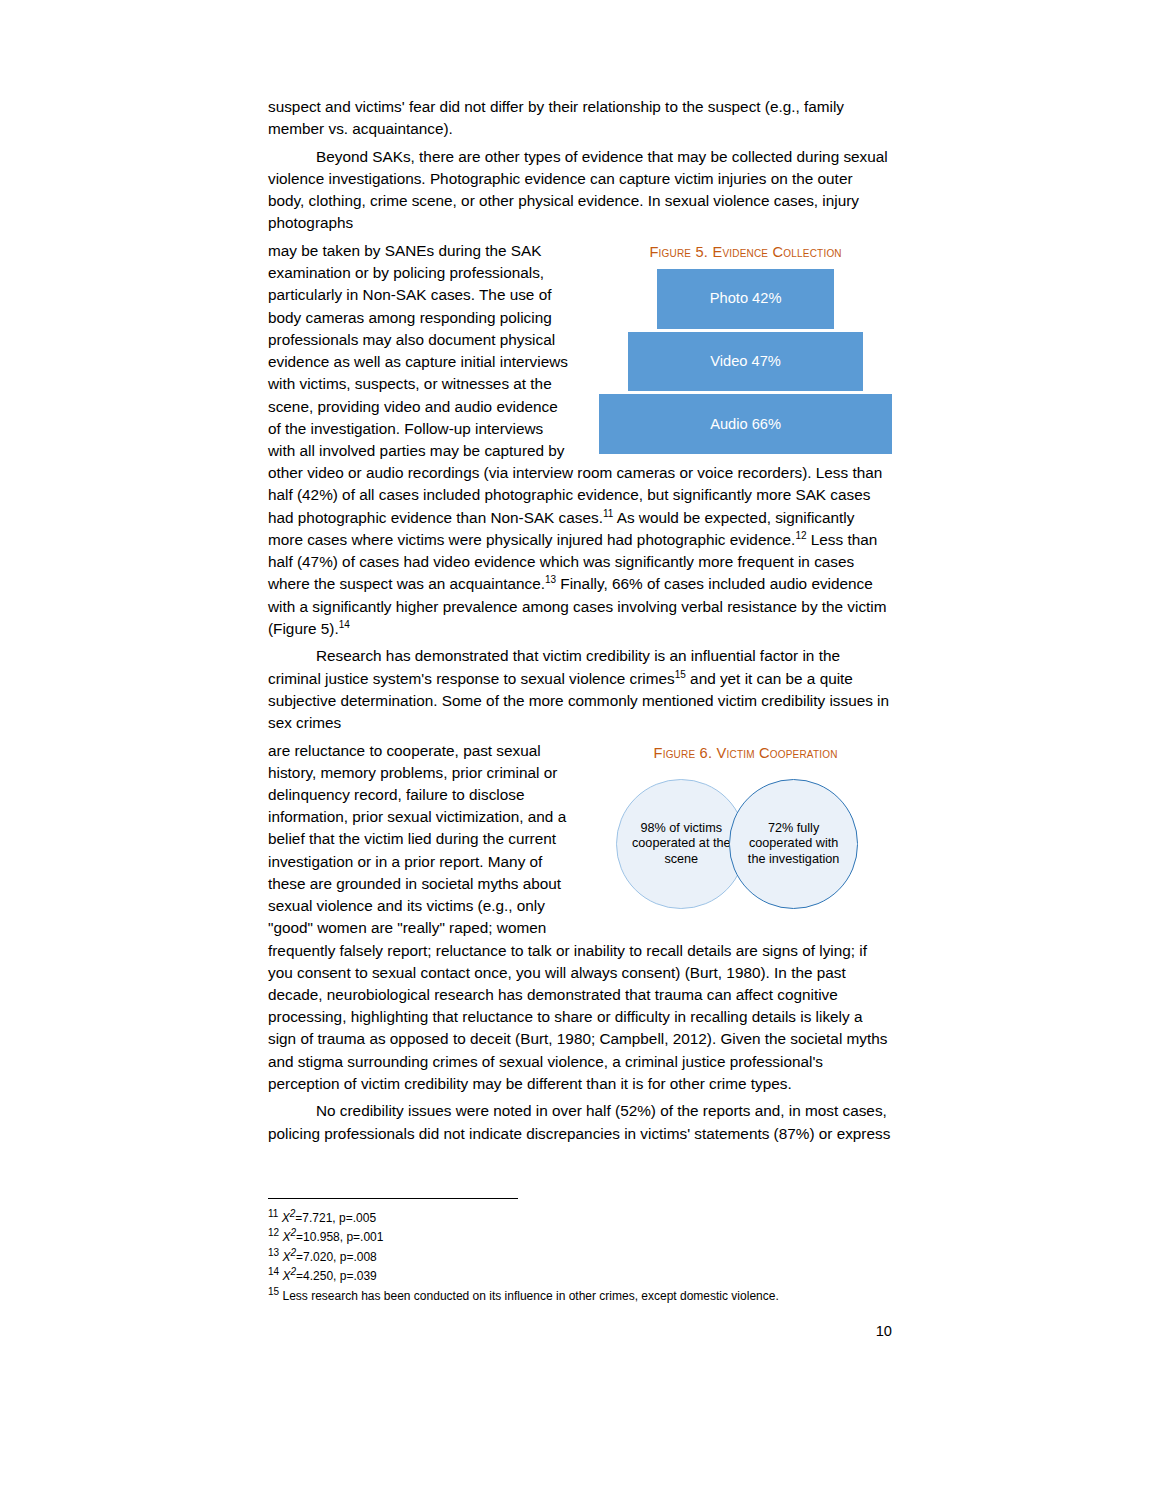suspect and victims' fear did not differ by their relationship to the suspect (e.g., family member vs. acquaintance).
Beyond SAKs, there are other types of evidence that may be collected during sexual violence investigations. Photographic evidence can capture victim injuries on the outer body, clothing, crime scene, or other physical evidence. In sexual violence cases, injury photographs
Figure 5. Evidence Collection
Photo 42%
Video 47%
Audio 66%
may be taken by SANEs during the SAK examination or by policing professionals, particularly in Non-SAK cases. The use of body cameras among responding policing professionals may also document physical evidence as well as capture initial interviews with victims, suspects, or witnesses at the scene, providing video and audio evidence of the investigation. Follow-up interviews with all involved parties may be captured by other video or audio recordings (via interview room cameras or voice recorders). Less than half (42%) of all cases included photographic evidence, but significantly more SAK cases had photographic evidence than Non-SAK cases.11 As would be expected, significantly more cases where victims were physically injured had photographic evidence.12 Less than half (47%) of cases had video evidence which was significantly more frequent in cases where the suspect was an acquaintance.13 Finally, 66% of cases included audio evidence with a significantly higher prevalence among cases involving verbal resistance by the victim (Figure 5).14
Research has demonstrated that victim credibility is an influential factor in the criminal justice system's response to sexual violence crimes15 and yet it can be a quite subjective determination. Some of the more commonly mentioned victim credibility issues in sex crimes
Figure 6. Victim Cooperation
98% of victims cooperated at the scene
72% fully cooperated with the investigation
are reluctance to cooperate, past sexual history, memory problems, prior criminal or delinquency record, failure to disclose information, prior sexual victimization, and a belief that the victim lied during the current investigation or in a prior report. Many of these are grounded in societal myths about sexual violence and its victims (e.g., only "good" women are "really" raped; women frequently falsely report; reluctance to talk or inability to recall details are signs of lying; if you consent to sexual contact once, you will always consent) (Burt, 1980). In the past decade, neurobiological research has demonstrated that trauma can affect cognitive processing, highlighting that reluctance to share or difficulty in recalling details is likely a sign of trauma as opposed to deceit (Burt, 1980; Campbell, 2012). Given the societal myths and stigma surrounding crimes of sexual violence, a criminal justice professional's perception of victim credibility may be different than it is for other crime types.
No credibility issues were noted in over half (52%) of the reports and, in most cases, policing professionals did not indicate discrepancies in victims' statements (87%) or express
11 X2=7.721, p=.005
12 X2=10.958, p=.001
13 X2=7.020, p=.008
14 X2=4.250, p=.039
15 Less research has been conducted on its influence in other crimes, except domestic violence.
10